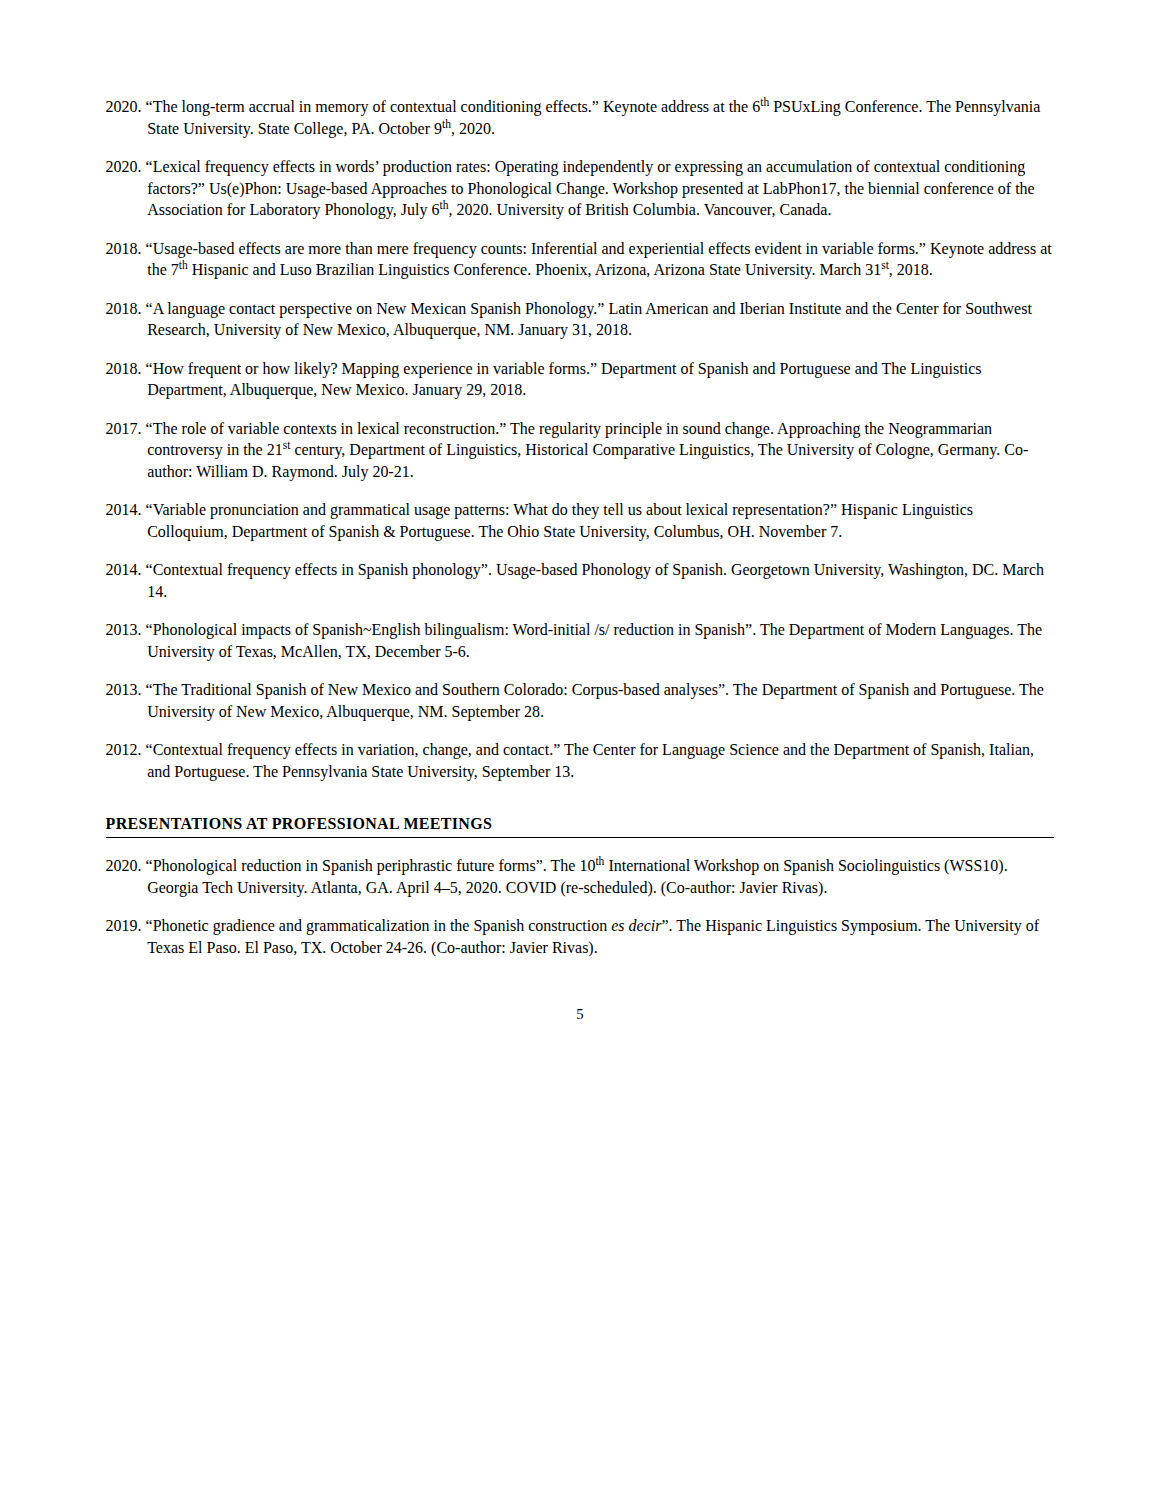2020. “The long-term accrual in memory of contextual conditioning effects.” Keynote address at the 6th PSUxLing Conference. The Pennsylvania State University. State College, PA. October 9th, 2020.
2020. “Lexical frequency effects in words’ production rates: Operating independently or expressing an accumulation of contextual conditioning factors?” Us(e)Phon: Usage-based Approaches to Phonological Change. Workshop presented at LabPhon17, the biennial conference of the Association for Laboratory Phonology, July 6th, 2020. University of British Columbia. Vancouver, Canada.
2018. “Usage-based effects are more than mere frequency counts: Inferential and experiential effects evident in variable forms.” Keynote address at the 7th Hispanic and Luso Brazilian Linguistics Conference. Phoenix, Arizona, Arizona State University. March 31st, 2018.
2018. “A language contact perspective on New Mexican Spanish Phonology.” Latin American and Iberian Institute and the Center for Southwest Research, University of New Mexico, Albuquerque, NM. January 31, 2018.
2018. “How frequent or how likely? Mapping experience in variable forms.” Department of Spanish and Portuguese and The Linguistics Department, Albuquerque, New Mexico. January 29, 2018.
2017. “The role of variable contexts in lexical reconstruction.” The regularity principle in sound change. Approaching the Neogrammarian controversy in the 21st century, Department of Linguistics, Historical Comparative Linguistics, The University of Cologne, Germany. Co-author: William D. Raymond. July 20-21.
2014. “Variable pronunciation and grammatical usage patterns: What do they tell us about lexical representation?” Hispanic Linguistics Colloquium, Department of Spanish & Portuguese. The Ohio State University, Columbus, OH. November 7.
2014. “Contextual frequency effects in Spanish phonology”. Usage-based Phonology of Spanish. Georgetown University, Washington, DC. March 14.
2013. “Phonological impacts of Spanish~English bilingualism: Word-initial /s/ reduction in Spanish”. The Department of Modern Languages. The University of Texas, McAllen, TX, December 5-6.
2013. “The Traditional Spanish of New Mexico and Southern Colorado: Corpus-based analyses”. The Department of Spanish and Portuguese. The University of New Mexico, Albuquerque, NM. September 28.
2012. “Contextual frequency effects in variation, change, and contact.” The Center for Language Science and the Department of Spanish, Italian, and Portuguese. The Pennsylvania State University, September 13.
Presentations at Professional Meetings
2020. “Phonological reduction in Spanish periphrastic future forms”. The 10th International Workshop on Spanish Sociolinguistics (WSS10). Georgia Tech University. Atlanta, GA. April 4–5, 2020. COVID (re-scheduled). (Co-author: Javier Rivas).
2019. “Phonetic gradience and grammaticalization in the Spanish construction es decir”. The Hispanic Linguistics Symposium. The University of Texas El Paso. El Paso, TX. October 24-26. (Co-author: Javier Rivas).
5